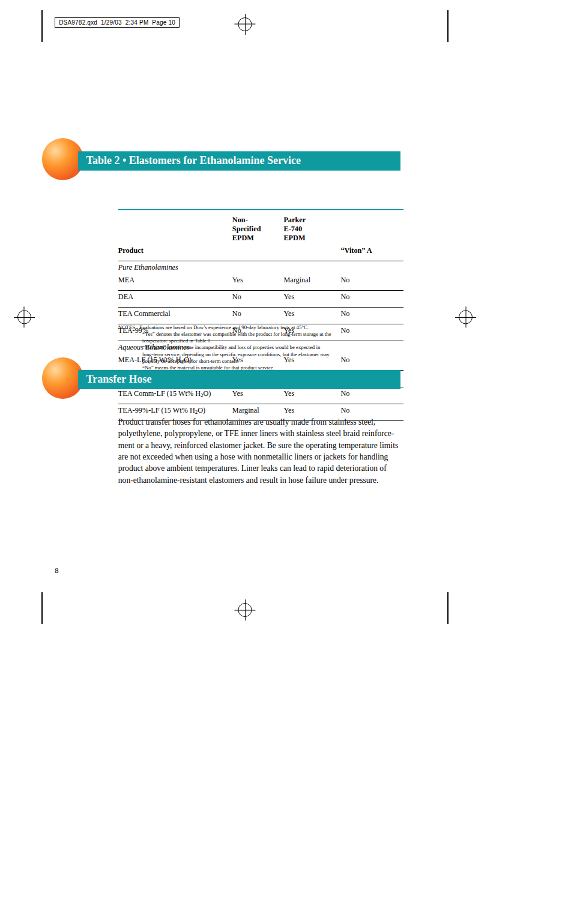DSA9782.qxd 1/29/03 2:34 PM Page 10
Table 2 • Elastomers for Ethanolamine Service
| | Non- Specified EPDM | Parker E-740 EPDM | |
| --- | --- | --- | --- |
| Product | | | “Viton” A |
| Pure Ethanolamines |
| MEA | Yes | Marginal | No |
| DEA | No | Yes | No |
| TEA Commercial | No | Yes | No |
| TEA-99% | No | Yes | No |
| Aqueous Ethanolamines |
| MEA-LF (15 Wt% H 2 O) | Yes | Yes | No |
| DEA-LF (15 Wt% H 2 O) | Yes | Yes | No |
| TEA Comm-LF (15 Wt% H 2 O) | Yes | Yes | No |
| TEA-99%-LF (15 Wt% H 2 O) | Marginal | Yes | No |
NOTES: Evaluations are based on Dow’s experience and 90-day laboratory tests at 45°C.
“Yes” denotes the elastomer was compatible with the product for long-term storage at the
temperature specified in Table 1.
“Marginal” means some incompatibility and loss of properties would be expected in
long-term service, depending on the specific exposure conditions, but the elastomer may
possibly be acceptable for short-term contact.
“No” means the material is unsuitable for that product service.
Transfer Hose
Product transfer hoses for ethanolamines are usually made from stainless steel, polyethylene, polypropylene, or TFE inner liners with stainless steel braid reinforce- ment or a heavy, reinforced elastomer jacket. Be sure the operating temperature limits are not exceeded when using a hose with nonmetallic liners or jackets for handling product above ambient temperatures. Liner leaks can lead to rapid deterioration of non-ethanolamine-resistant elastomers and result in hose failure under pressure.
8